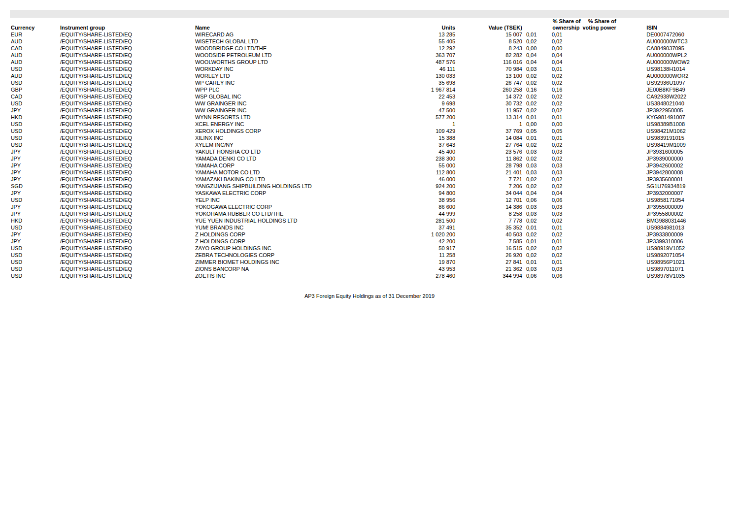| | | | | | % Share of % Share of | |
| --- | --- | --- | --- | --- | --- | --- |
| Currency | Instrument group | Name | Units | Value (TSEK) | ownership voting power | ISIN |
| EUR | /EQUITY/SHARE-LISTED/EQ | WIRECARD AG | 13 285 | 15 007 | 0,01 0,01 | DE0007472060 |
| AUD | /EQUITY/SHARE-LISTED/EQ | WISETECH GLOBAL LTD | 55 405 | 8 520 | 0,02 0,02 | AU000000WTC3 |
| CAD | /EQUITY/SHARE-LISTED/EQ | WOODBRIDGE CO LTD/THE | 12 292 | 8 243 | 0,00 0,00 | CA8849037095 |
| AUD | /EQUITY/SHARE-LISTED/EQ | WOODSIDE PETROLEUM LTD | 363 707 | 82 282 | 0,04 0,04 | AU000000WPL2 |
| AUD | /EQUITY/SHARE-LISTED/EQ | WOOLWORTHS GROUP LTD | 487 576 | 116 016 | 0,04 0,04 | AU000000WOW2 |
| USD | /EQUITY/SHARE-LISTED/EQ | WORKDAY INC | 46 111 | 70 984 | 0,03 0,01 | US98138H1014 |
| AUD | /EQUITY/SHARE-LISTED/EQ | WORLEY LTD | 130 033 | 13 100 | 0,02 0,02 | AU000000WOR2 |
| USD | /EQUITY/SHARE-LISTED/EQ | WP CAREY INC | 35 698 | 26 747 | 0,02 0,02 | US92936U1097 |
| GBP | /EQUITY/SHARE-LISTED/EQ | WPP PLC | 1 967 814 | 260 258 | 0,16 0,16 | JE00B8KF9B49 |
| CAD | /EQUITY/SHARE-LISTED/EQ | WSP GLOBAL INC | 22 453 | 14 372 | 0,02 0,02 | CA92938W2022 |
| USD | /EQUITY/SHARE-LISTED/EQ | WW GRAINGER INC | 9 698 | 30 732 | 0,02 0,02 | US3848021040 |
| JPY | /EQUITY/SHARE-LISTED/EQ | WW GRAINGER INC | 47 500 | 11 957 | 0,02 0,02 | JP3922950005 |
| HKD | /EQUITY/SHARE-LISTED/EQ | WYNN RESORTS LTD | 577 200 | 13 314 | 0,01 0,01 | KYG981491007 |
| USD | /EQUITY/SHARE-LISTED/EQ | XCEL ENERGY INC | 1 | 1 | 0,00 0,00 | US98389B1008 |
| USD | /EQUITY/SHARE-LISTED/EQ | XEROX HOLDINGS CORP | 109 429 | 37 769 | 0,05 0,05 | US98421M1062 |
| USD | /EQUITY/SHARE-LISTED/EQ | XILINX INC | 15 388 | 14 084 | 0,01 0,01 | US9839191015 |
| USD | /EQUITY/SHARE-LISTED/EQ | XYLEM INC/NY | 37 643 | 27 764 | 0,02 0,02 | US98419M1009 |
| JPY | /EQUITY/SHARE-LISTED/EQ | YAKULT HONSHA CO LTD | 45 400 | 23 576 | 0,03 0,03 | JP3931600005 |
| JPY | /EQUITY/SHARE-LISTED/EQ | YAMADA DENKI CO LTD | 238 300 | 11 862 | 0,02 0,02 | JP3939000000 |
| JPY | /EQUITY/SHARE-LISTED/EQ | YAMAHA CORP | 55 000 | 28 798 | 0,03 0,03 | JP3942600002 |
| JPY | /EQUITY/SHARE-LISTED/EQ | YAMAHA MOTOR CO LTD | 112 800 | 21 401 | 0,03 0,03 | JP3942800008 |
| JPY | /EQUITY/SHARE-LISTED/EQ | YAMAZAKI BAKING CO LTD | 46 000 | 7 721 | 0,02 0,02 | JP3935600001 |
| SGD | /EQUITY/SHARE-LISTED/EQ | YANGZIJIANG SHIPBUILDING HOLDINGS LTD | 924 200 | 7 206 | 0,02 0,02 | SG1U76934819 |
| JPY | /EQUITY/SHARE-LISTED/EQ | YASKAWA ELECTRIC CORP | 94 800 | 34 044 | 0,04 0,04 | JP3932000007 |
| USD | /EQUITY/SHARE-LISTED/EQ | YELP INC | 38 956 | 12 701 | 0,06 0,06 | US9858171054 |
| JPY | /EQUITY/SHARE-LISTED/EQ | YOKOGAWA ELECTRIC CORP | 86 600 | 14 386 | 0,03 0,03 | JP3955000009 |
| JPY | /EQUITY/SHARE-LISTED/EQ | YOKOHAMA RUBBER CO LTD/THE | 44 999 | 8 258 | 0,03 0,03 | JP3955800002 |
| HKD | /EQUITY/SHARE-LISTED/EQ | YUE YUEN INDUSTRIAL HOLDINGS LTD | 281 500 | 7 778 | 0,02 0,02 | BMG988031446 |
| USD | /EQUITY/SHARE-LISTED/EQ | YUM! BRANDS INC | 37 491 | 35 352 | 0,01 0,01 | US9884981013 |
| JPY | /EQUITY/SHARE-LISTED/EQ | Z HOLDINGS CORP | 1 020 200 | 40 503 | 0,02 0,02 | JP3933800009 |
| JPY | /EQUITY/SHARE-LISTED/EQ | Z HOLDINGS CORP | 42 200 | 7 585 | 0,01 0,01 | JP3399310006 |
| USD | /EQUITY/SHARE-LISTED/EQ | ZAYO GROUP HOLDINGS INC | 50 917 | 16 515 | 0,02 0,02 | US98919V1052 |
| USD | /EQUITY/SHARE-LISTED/EQ | ZEBRA TECHNOLOGIES CORP | 11 258 | 26 920 | 0,02 0,02 | US9892071054 |
| USD | /EQUITY/SHARE-LISTED/EQ | ZIMMER BIOMET HOLDINGS INC | 19 870 | 27 841 | 0,01 0,01 | US98956P1021 |
| USD | /EQUITY/SHARE-LISTED/EQ | ZIONS BANCORP NA | 43 953 | 21 362 | 0,03 0,03 | US9897011071 |
| USD | /EQUITY/SHARE-LISTED/EQ | ZOETIS INC | 278 460 | 344 994 | 0,06 0,06 | US98978V1035 |
| AP3 Foreign Equity Holdings as of 31 December 2019 |